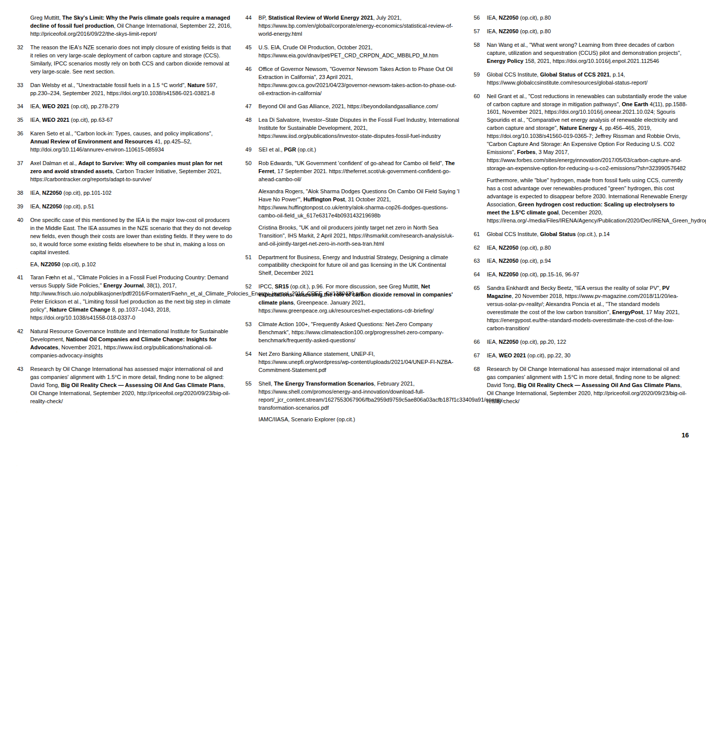Greg Muttitt, The Sky's Limit: Why the Paris climate goals require a managed decline of fossil fuel production, Oil Change International, September 22, 2016, http://priceofoil.org/2016/09/22/the-skys-limit-report/
32 The reason the IEA's NZE scenario does not imply closure of existing fields is that it relies on very large-scale deployment of carbon capture and storage (CCS). Similarly, IPCC scenarios mostly rely on both CCS and carbon dioxide removal at very large-scale. See next section.
33 Dan Welsby et al., "Unextractable fossil fuels in a 1.5 °C world", Nature 597, pp.230–234, September 2021, https://doi.org/10.1038/s41586-021-03821-8
34 IEA, WEO 2021 (op.cit), pp.278-279
35 IEA, WEO 2021 (op.cit), pp.63-67
36 Karen Seto et al., "Carbon lock-in: Types, causes, and policy implications", Annual Review of Environment and Resources 41, pp.425–52, http://doi.org/10.1146/annurev-environ-110615-085934
37 Axel Dalman et al., Adapt to Survive: Why oil companies must plan for net zero and avoid stranded assets, Carbon Tracker Initiative, September 2021, https://carbontracker.org/reports/adapt-to-survive/
38 IEA, NZ2050 (op.cit), pp.101-102
39 IEA, NZ2050 (op.cit), p.51
40 One specific case of this mentioned by the IEA is the major low-cost oil producers in the Middle East. The IEA assumes in the NZE scenario that they do not develop new fields, even though their costs are lower than existing fields. If they were to do so, it would force some existing fields elsewhere to be shut in, making a loss on capital invested.
EA, NZ2050 (op.cit), p.102
41 Taran Fæhn et al., "Climate Policies in a Fossil Fuel Producing Country: Demand versus Supply Side Policies," Energy Journal, 38(1), 2017, http://www.frisch.uio.no/publikasjoner/pdf/2016/Formatert/Faehn_et_al_Climate_Polocies_Energy_journal_2016_CREE_Cri1380439.pdf; Peter Erickson et al., "Limiting fossil fuel production as the next big step in climate policy", Nature Climate Change 8, pp.1037–1043, 2018, https://doi.org/10.1038/s41558-018-0337-0
42 Natural Resource Governance Institute and International Institute for Sustainable Development, National Oil Companies and Climate Change: Insights for Advocates, November 2021, https://www.iisd.org/publications/national-oil-companies-advocacy-insights
43 Research by Oil Change International has assessed major international oil and gas companies' alignment with 1.5°C in more detail, finding none to be aligned: David Tong, Big Oil Reality Check — Assessing Oil And Gas Climate Plans, Oil Change International, September 2020, http://priceofoil.org/2020/09/23/big-oil-reality-check/
44 BP, Statistical Review of World Energy 2021, July 2021, https://www.bp.com/en/global/corporate/energy-economics/statistical-review-of-world-energy.html
45 U.S. EIA, Crude Oil Production, October 2021, https://www.eia.gov/dnav/pet/PET_CRD_CRPDN_ADC_MBBLPD_M.htm
46 Office of Governor Newsom, "Governor Newsom Takes Action to Phase Out Oil Extraction in California", 23 April 2021, https://www.gov.ca.gov/2021/04/23/governor-newsom-takes-action-to-phase-out-oil-extraction-in-california/
47 Beyond Oil and Gas Alliance, 2021, https://beyondoilandgasalliance.com/
48 Lea Di Salvatore, Investor–State Disputes in the Fossil Fuel Industry, International Institute for Sustainable Development, 2021, https://www.iisd.org/publications/investor-state-disputes-fossil-fuel-industry
49 SEI et al., PGR (op.cit.)
50 Rob Edwards, "UK Government 'confident' of go-ahead for Cambo oil field", The Ferret, 17 September 2021. https://theferret.scot/uk-government-confident-go-ahead-cambo-oil/
Alexandra Rogers, "Alok Sharma Dodges Questions On Cambo Oil Field Saying 'I Have No Power'", Huffington Post, 31 October 2021, https://www.huffingtonpost.co.uk/entry/alok-sharma-cop26-dodges-questions-cambo-oil-field_uk_617e6317e4b093143219698b
Cristina Brooks, "UK and oil producers jointly target net zero in North Sea Transition", IHS Markit, 2 April 2021, https://ihsmarkit.com/research-analysis/uk-and-oil-jointly-target-net-zero-in-north-sea-tran.html
51 Department for Business, Energy and Industrial Strategy, Designing a climate compatibility checkpoint for future oil and gas licensing in the UK Continental Shelf, December 2021
52 IPCC, SR15 (op.cit.), p.96. For more discussion, see Greg Muttitt, Net expectations: assessing the role of carbon dioxide removal in companies' climate plans, Greenpeace. January 2021, https://www.greenpeace.org.uk/resources/net-expectations-cdr-briefing/
53 Climate Action 100+, "Frequently Asked Questions: Net-Zero Company Benchmark", https://www.climateaction100.org/progress/net-zero-company-benchmark/frequently-asked-questions/
54 Net Zero Banking Alliance statement, UNEP-FI, https://www.unepfi.org/wordpress/wp-content/uploads/2021/04/UNEP-FI-NZBA-Commitment-Statement.pdf
55 Shell, The Energy Transformation Scenarios, February 2021, https://www.shell.com/promos/energy-and-innovation/download-full-report/_jcr_content.stream/1627553067906/fba2959d9759c5ae806a03acfb187f1c33409a91/energy-transformation-scenarios.pdf
IAMC/IIASA, Scenario Explorer (op.cit.)
56 IEA, NZ2050 (op.cit), p.80
57 IEA, NZ2050 (op.cit), p.80
58 Nan Wang et al., "What went wrong? Learning from three decades of carbon capture, utilization and sequestration (CCUS) pilot and demonstration projects", Energy Policy 158, 2021, https://doi.org/10.1016/j.enpol.2021.112546
59 Global CCS Institute, Global Status of CCS 2021, p.14, https://www.globalccsinstitute.com/resources/global-status-report/
60 Neil Grant et al., "Cost reductions in renewables can substantially erode the value of carbon capture and storage in mitigation pathways", One Earth 4(11), pp.1588-1601, November 2021, https://doi.org/10.1016/j.oneear.2021.10.024; Sgouris Sgouridis et al., "Comparative net energy analysis of renewable electricity and carbon capture and storage", Nature Energy 4, pp.456–465, 2019, https://doi.org/10.1038/s41560-019-0365-7; Jeffrey Rissman and Robbie Orvis, "Carbon Capture And Storage: An Expensive Option For Reducing U.S. CO2 Emissions", Forbes, 3 May 2017, https://www.forbes.com/sites/energyinnovation/2017/05/03/carbon-capture-and-storage-an-expensive-option-for-reducing-u-s-co2-emissions/?sh=323990576482
Furthermore, while "blue" hydrogen, made from fossil fuels using CCS, currently has a cost advantage over renewables-produced "green" hydrogen, this cost advantage is expected to disappear before 2030. International Renewable Energy Association, Green hydrogen cost reduction: Scaling up electrolysers to meet the 1.5°C climate goal, December 2020, https://irena.org/-/media/Files/IRENA/Agency/Publication/2020/Dec/IRENA_Green_hydrogen_cost_2020.pdf
61 Global CCS Institute, Global Status (op.cit.), p.14
62 IEA, NZ2050 (op.cit), p.80
63 IEA, NZ2050 (op.cit), p.94
64 IEA, NZ2050 (op.cit), pp.15-16, 96-97
65 Sandra Enkhardt and Becky Beetz, "IEA versus the reality of solar PV", PV Magazine, 20 November 2018, https://www.pv-magazine.com/2018/11/20/iea-versus-solar-pv-reality/; Alexandra Poncia et al., "The standard models overestimate the cost of the low carbon transition", EnergyPost, 17 May 2021, https://energypost.eu/the-standard-models-overestimate-the-cost-of-the-low-carbon-transition/
66 IEA, NZ2050 (op.cit), pp.20, 122
67 IEA, WEO 2021 (op.cit), pp.22, 30
68 Research by Oil Change International has assessed major international oil and gas companies' alignment with 1.5°C in more detail, finding none to be aligned: David Tong, Big Oil Reality Check — Assessing Oil And Gas Climate Plans, Oil Change International, September 2020, http://priceofoil.org/2020/09/23/big-oil-reality-check/
16